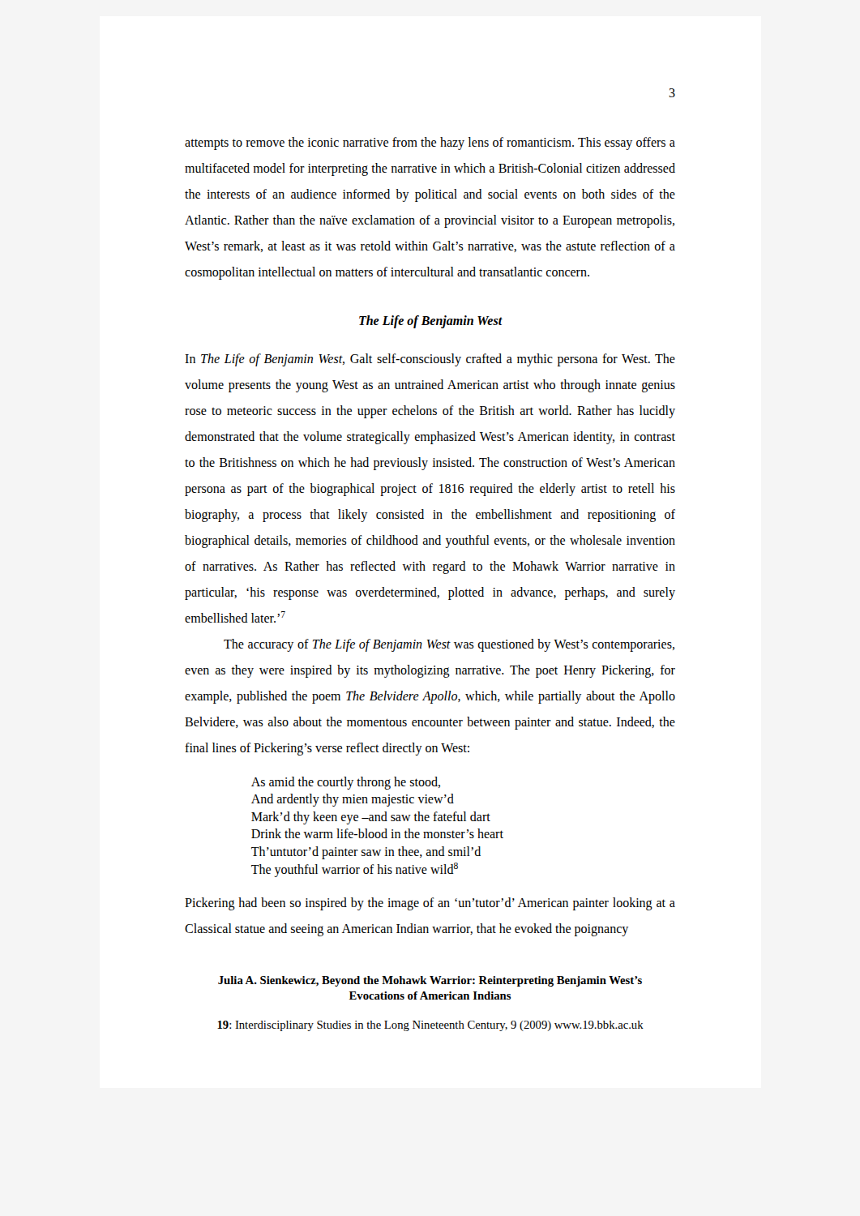3
attempts to remove the iconic narrative from the hazy lens of romanticism. This essay offers a multifaceted model for interpreting the narrative in which a British-Colonial citizen addressed the interests of an audience informed by political and social events on both sides of the Atlantic. Rather than the naïve exclamation of a provincial visitor to a European metropolis, West’s remark, at least as it was retold within Galt’s narrative, was the astute reflection of a cosmopolitan intellectual on matters of intercultural and transatlantic concern.
The Life of Benjamin West
In The Life of Benjamin West, Galt self-consciously crafted a mythic persona for West. The volume presents the young West as an untrained American artist who through innate genius rose to meteoric success in the upper echelons of the British art world. Rather has lucidly demonstrated that the volume strategically emphasized West’s American identity, in contrast to the Britishness on which he had previously insisted. The construction of West’s American persona as part of the biographical project of 1816 required the elderly artist to retell his biography, a process that likely consisted in the embellishment and repositioning of biographical details, memories of childhood and youthful events, or the wholesale invention of narratives. As Rather has reflected with regard to the Mohawk Warrior narrative in particular, ‘his response was overdetermined, plotted in advance, perhaps, and surely embellished later.’7
The accuracy of The Life of Benjamin West was questioned by West’s contemporaries, even as they were inspired by its mythologizing narrative. The poet Henry Pickering, for example, published the poem The Belvidere Apollo, which, while partially about the Apollo Belvidere, was also about the momentous encounter between painter and statue. Indeed, the final lines of Pickering’s verse reflect directly on West:
As amid the courtly throng he stood,
And ardently thy mien majestic view’d
Mark’d thy keen eye –and saw the fateful dart
Drink the warm life-blood in the monster’s heart
Th’untutor’d painter saw in thee, and smil’d
The youthful warrior of his native wild8
Pickering had been so inspired by the image of an ‘un’tutor’d’ American painter looking at a Classical statue and seeing an American Indian warrior, that he evoked the poignancy
Julia A. Sienkewicz, Beyond the Mohawk Warrior: Reinterpreting Benjamin West’s
Evocations of American Indians
19: Interdisciplinary Studies in the Long Nineteenth Century, 9 (2009) www.19.bbk.ac.uk